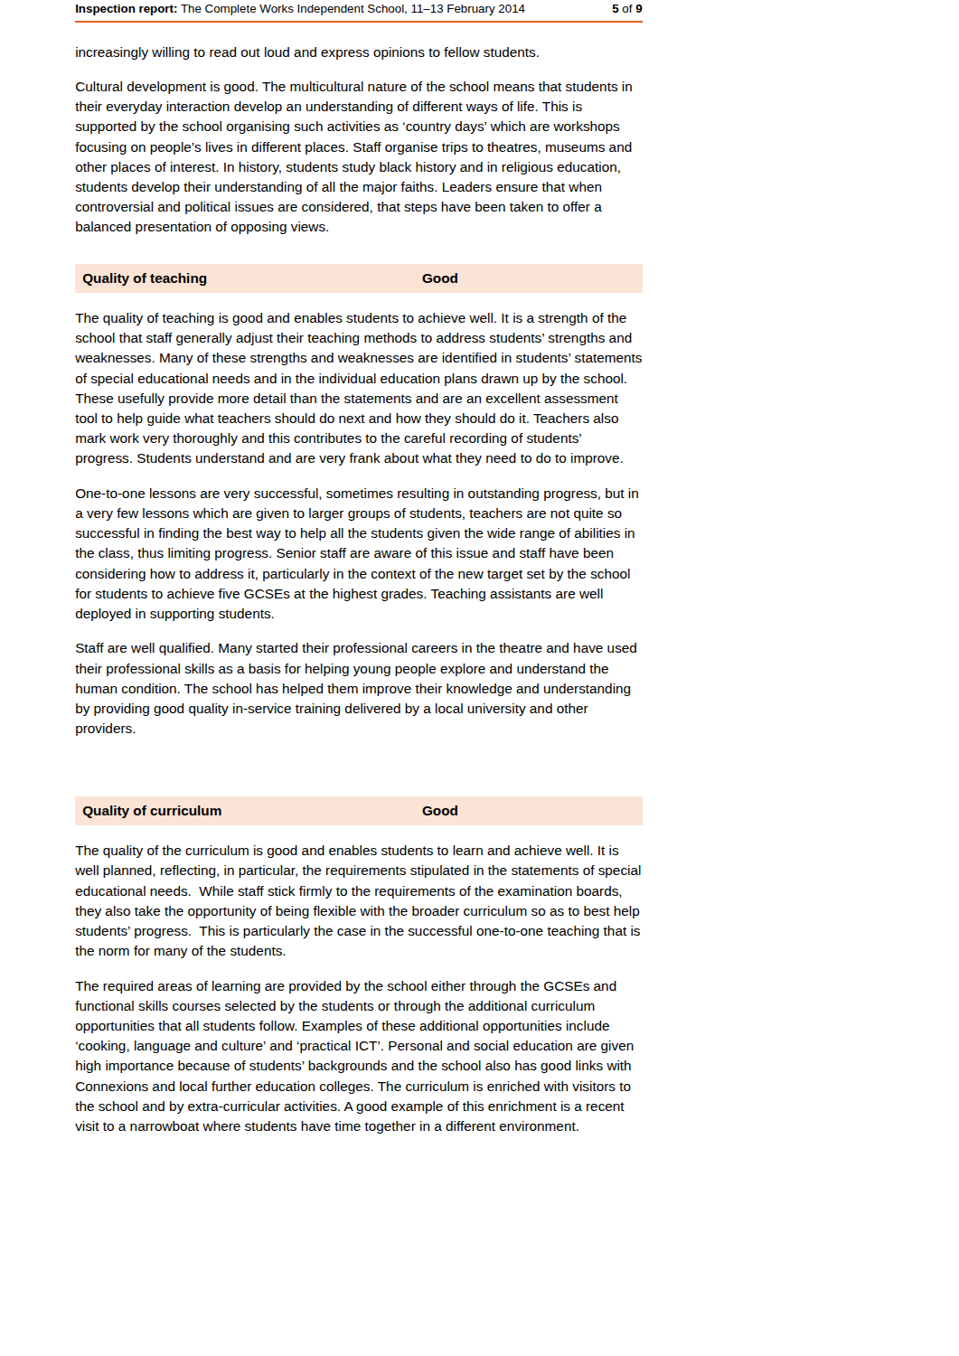Inspection report: The Complete Works Independent School, 11–13 February 2014 5 of 9
increasingly willing to read out loud and express opinions to fellow students.
Cultural development is good. The multicultural nature of the school means that students in their everyday interaction develop an understanding of different ways of life. This is supported by the school organising such activities as ‘country days’ which are workshops focusing on people’s lives in different places. Staff organise trips to theatres, museums and other places of interest. In history, students study black history and in religious education, students develop their understanding of all the major faiths. Leaders ensure that when controversial and political issues are considered, that steps have been taken to offer a balanced presentation of opposing views.
Quality of teaching Good
The quality of teaching is good and enables students to achieve well. It is a strength of the school that staff generally adjust their teaching methods to address students’ strengths and weaknesses. Many of these strengths and weaknesses are identified in students’ statements of special educational needs and in the individual education plans drawn up by the school. These usefully provide more detail than the statements and are an excellent assessment tool to help guide what teachers should do next and how they should do it. Teachers also mark work very thoroughly and this contributes to the careful recording of students’ progress. Students understand and are very frank about what they need to do to improve.
One-to-one lessons are very successful, sometimes resulting in outstanding progress, but in a very few lessons which are given to larger groups of students, teachers are not quite so successful in finding the best way to help all the students given the wide range of abilities in the class, thus limiting progress. Senior staff are aware of this issue and staff have been considering how to address it, particularly in the context of the new target set by the school for students to achieve five GCSEs at the highest grades. Teaching assistants are well deployed in supporting students.
Staff are well qualified. Many started their professional careers in the theatre and have used their professional skills as a basis for helping young people explore and understand the human condition. The school has helped them improve their knowledge and understanding by providing good quality in-service training delivered by a local university and other providers.
Quality of curriculum Good
The quality of the curriculum is good and enables students to learn and achieve well. It is well planned, reflecting, in particular, the requirements stipulated in the statements of special educational needs. While staff stick firmly to the requirements of the examination boards, they also take the opportunity of being flexible with the broader curriculum so as to best help students’ progress. This is particularly the case in the successful one-to-one teaching that is the norm for many of the students.
The required areas of learning are provided by the school either through the GCSEs and functional skills courses selected by the students or through the additional curriculum opportunities that all students follow. Examples of these additional opportunities include ‘cooking, language and culture’ and ‘practical ICT’. Personal and social education are given high importance because of students’ backgrounds and the school also has good links with Connexions and local further education colleges. The curriculum is enriched with visitors to the school and by extra-curricular activities. A good example of this enrichment is a recent visit to a narrowboat where students have time together in a different environment.